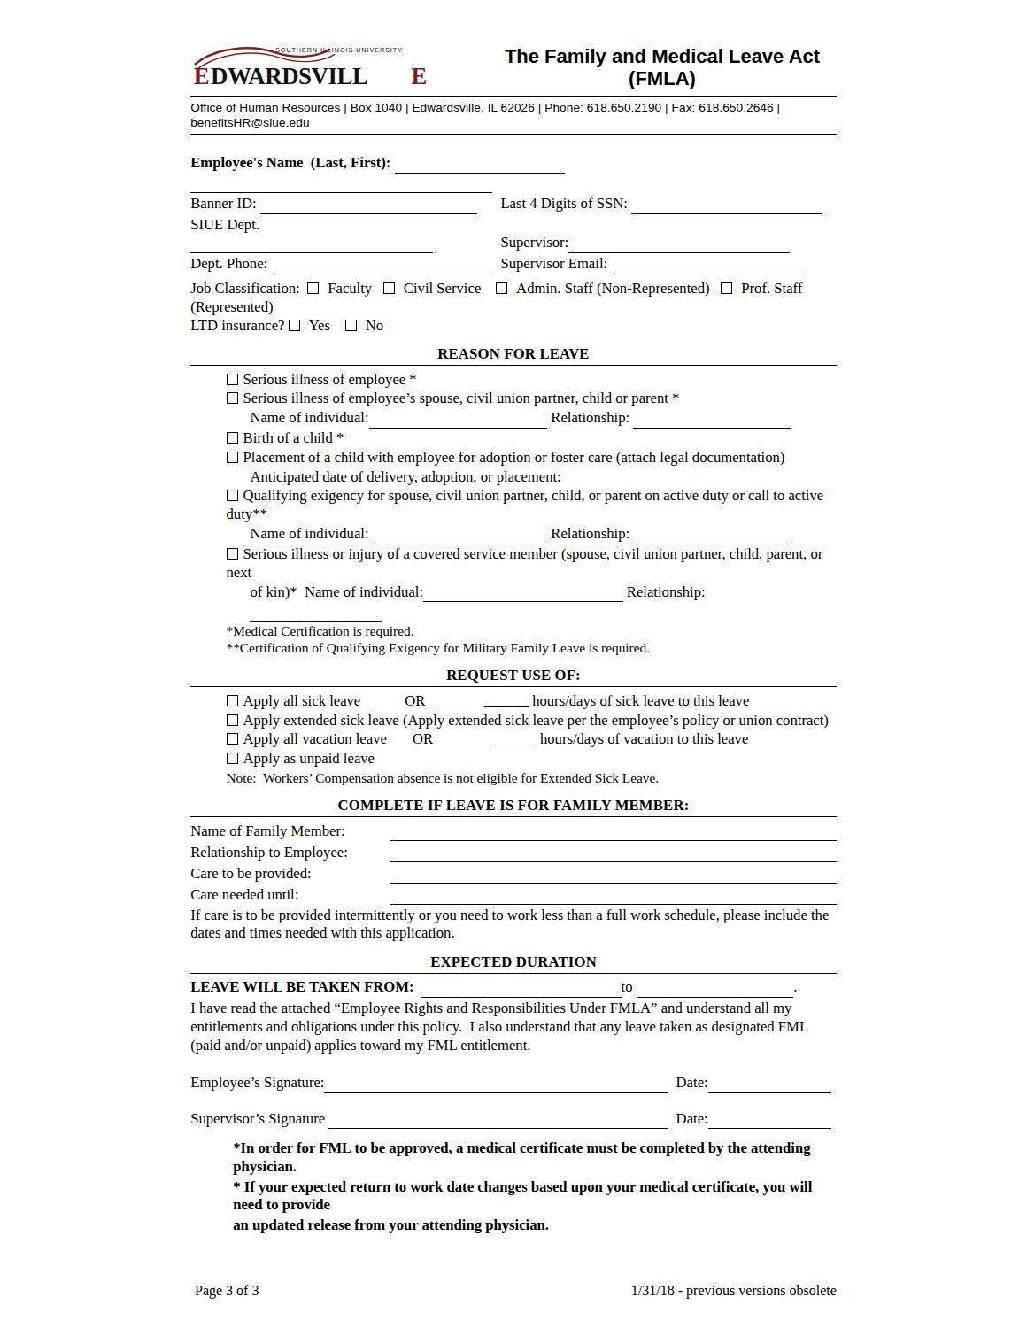SOUTHERN ILLINOIS UNIVERSITY E DWARDSVILL E
The Family and Medical Leave Act
(FMLA)
Office of Human Resources | Box 1040 | Edwardsville, IL 62026 | Phone: 618.650.2190 | Fax: 618.650.2646 | benefitsHR@siue.edu
Employee's Name (Last, First):
| Banner ID: | Last 4 Digits of SSN: |
| SIUE Dept. | Supervisor: |
| Dept. Phone: | Supervisor Email: |
Job Classification: Faculty Civil Service Admin. Staff (Non-Represented) Prof. Staff (Represented)
LTD insurance? Yes No
REASON FOR LEAVE
Serious illness of employee *
Serious illness of employee’s spouse, civil union partner, child or parent *
Name of individual: Relationship:
Birth of a child *
Placement of a child with employee for adoption or foster care (attach legal documentation)
Anticipated date of delivery, adoption, or placement:
Qualifying exigency for spouse, civil union partner, child, or parent on active duty or call to active duty**
Name of individual: Relationship:
Serious illness or injury of a covered service member (spouse, civil union partner, child, parent, or next
of kin)* Name of individual: Relationship:
*Medical Certification is required.
**Certification of Qualifying Exigency for Military Family Leave is required.
REQUEST USE OF:
Apply all sick leave OR ______ hours/days of sick leave to this leave
Apply extended sick leave (Apply extended sick leave per the employee’s policy or union contract)
Apply all vacation leave OR ______ hours/days of vacation to this leave
Apply as unpaid leave
Note: Workers’ Compensation absence is not eligible for Extended Sick Leave.
COMPLETE IF LEAVE IS FOR FAMILY MEMBER:
| Name of Family Member: | |
| Relationship to Employee: | |
| Care to be provided: | |
| Care needed until: | |
If care is to be provided intermittently or you need to work less than a full work schedule, please include the dates and times needed with this application.
EXPECTED DURATION
LEAVE WILL BE TAKEN FROM: to .
I have read the attached “Employee Rights and Responsibilities Under FMLA” and understand all my entitlements and obligations under this policy. I also understand that any leave taken as designated FML (paid and/or unpaid) applies toward my FML entitlement.
Employee’s Signature: Date:
Supervisor’s Signature Date:
*In order for FML to be approved, a medical certificate must be completed by the attending physician.
* If your expected return to work date changes based upon your medical certificate, you will need to provide
an updated release from your attending physician.
Page 3 of 3
1/31/18 - previous versions obsolete